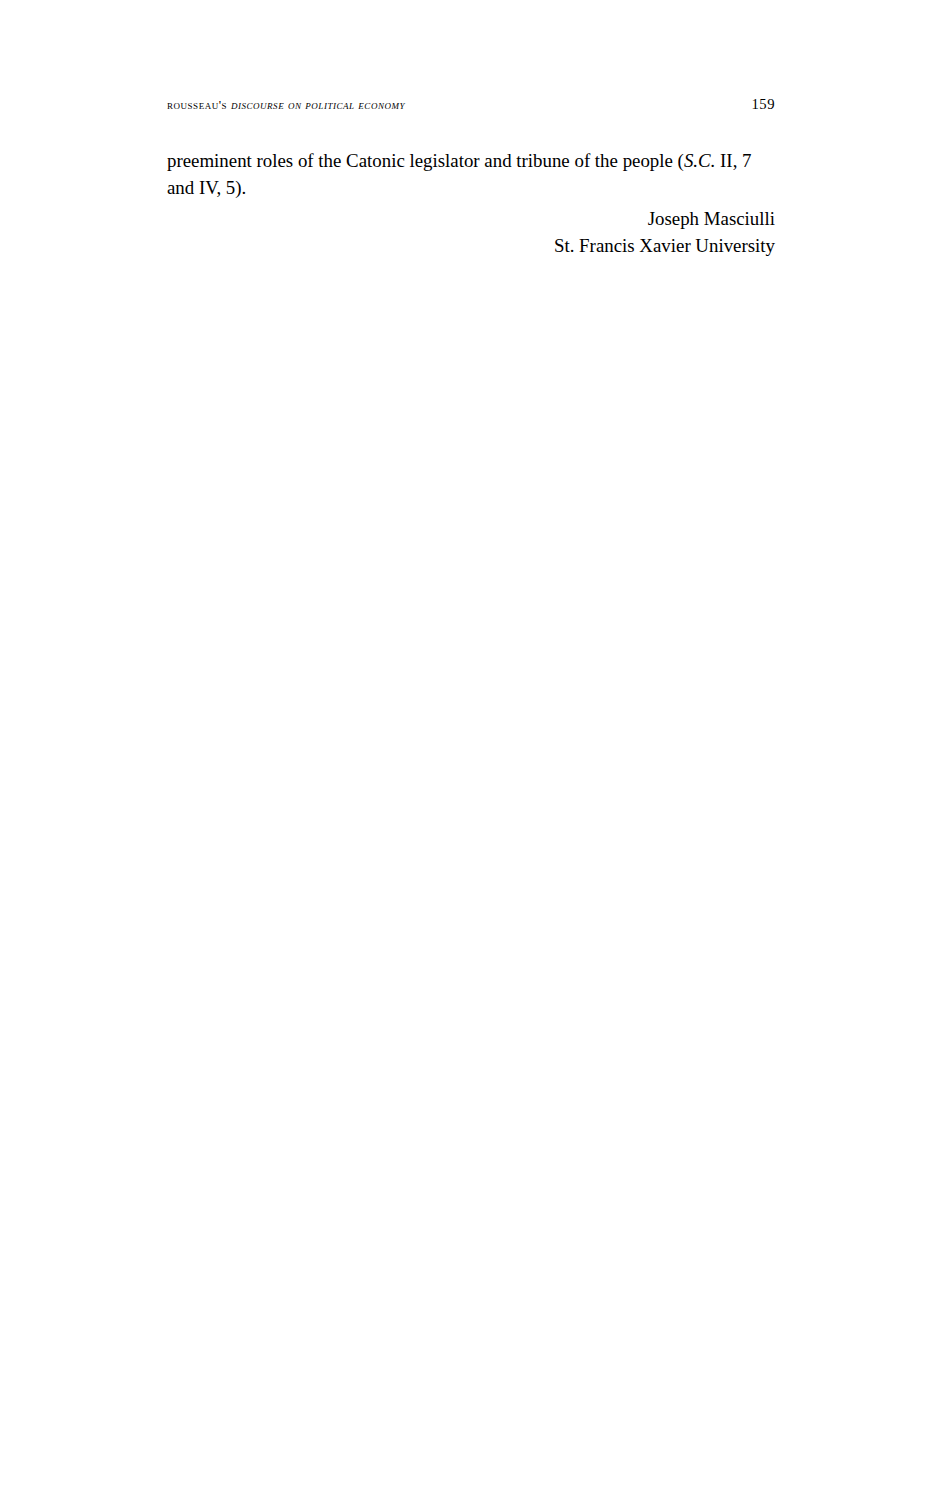Rousseau's Discourse on Political Economy 159
preeminent roles of the Catonic legislator and tribune of the people (S.C. II, 7 and IV, 5).
Joseph Masciulli St. Francis Xavier University